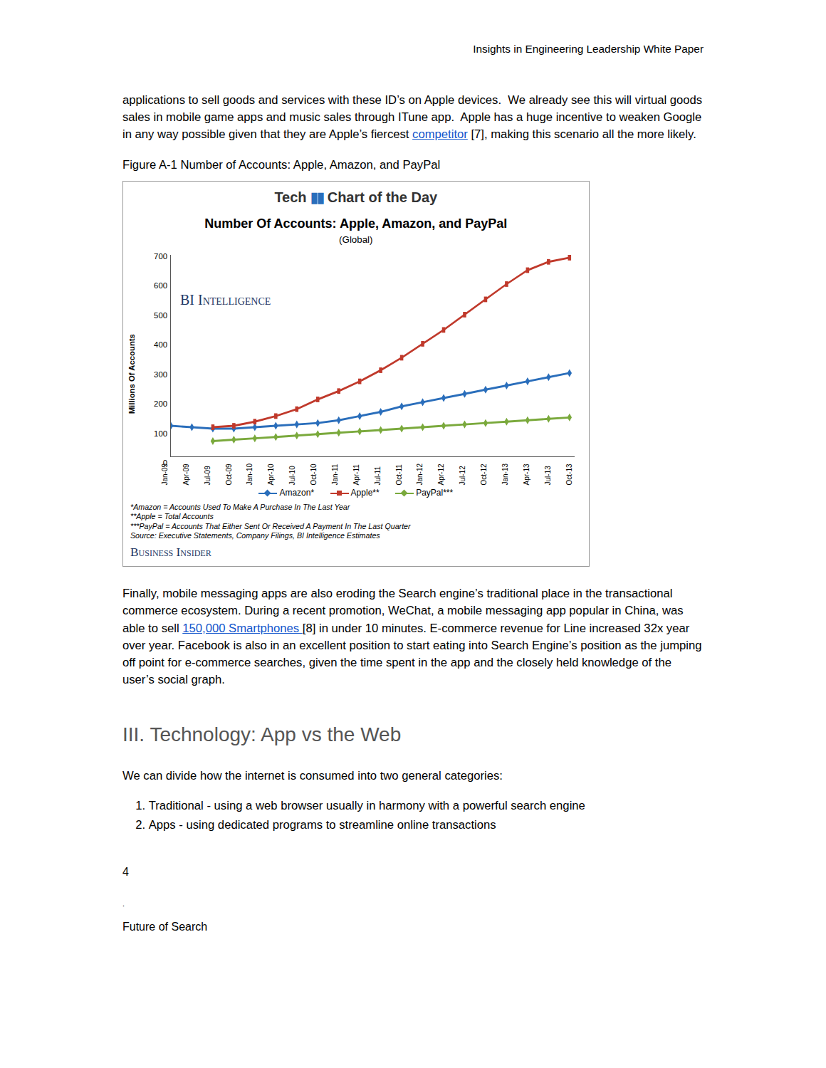Insights in Engineering Leadership White Paper
applications to sell goods and services with these ID’s on Apple devices. We already see this will virtual goods sales in mobile game apps and music sales through ITune app. Apple has a huge incentive to weaken Google in any way possible given that they are Apple’s fiercest competitor [7], making this scenario all the more likely.
Figure A-1 Number of Accounts: Apple, Amazon, and PayPal
Tech ▮▮ Chart of the Day
Number Of Accounts: Apple, Amazon, and PayPal
(Global)
Millions Of Accounts
700 600 500 400 300 200 100 0
BI Intelligence
Jan-09 Apr-09 Jul-09 Oct-09 Jan-10 Apr-10 Jul-10 Oct-10 Jan-11 Apr-11 Jul-11 Oct-11 Jan-12 Apr-12 Jul-12 Oct-12 Jan-13 Apr-13 Jul-13 Oct-13
Amazon* Apple** PayPal***
*Amazon = Accounts Used To Make A Purchase In The Last Year
**Apple = Total Accounts
***PayPal = Accounts That Either Sent Or Received A Payment In The Last Quarter
Source: Executive Statements, Company Filings, BI Intelligence Estimates
Business Insider
Finally, mobile messaging apps are also eroding the Search engine’s traditional place in the transactional commerce ecosystem. During a recent promotion, WeChat, a mobile messaging app popular in China, was able to sell 150,000 Smartphones [8] in under 10 minutes. E-commerce revenue for Line increased 32x year over year. Facebook is also in an excellent position to start eating into Search Engine’s position as the jumping off point for e-commerce searches, given the time spent in the app and the closely held knowledge of the user’s social graph.
III. Technology: App vs the Web
We can divide how the internet is consumed into two general categories:
Traditional - using a web browser usually in harmony with a powerful search engine
Apps - using dedicated programs to streamline online transactions
4
.
Future of Search